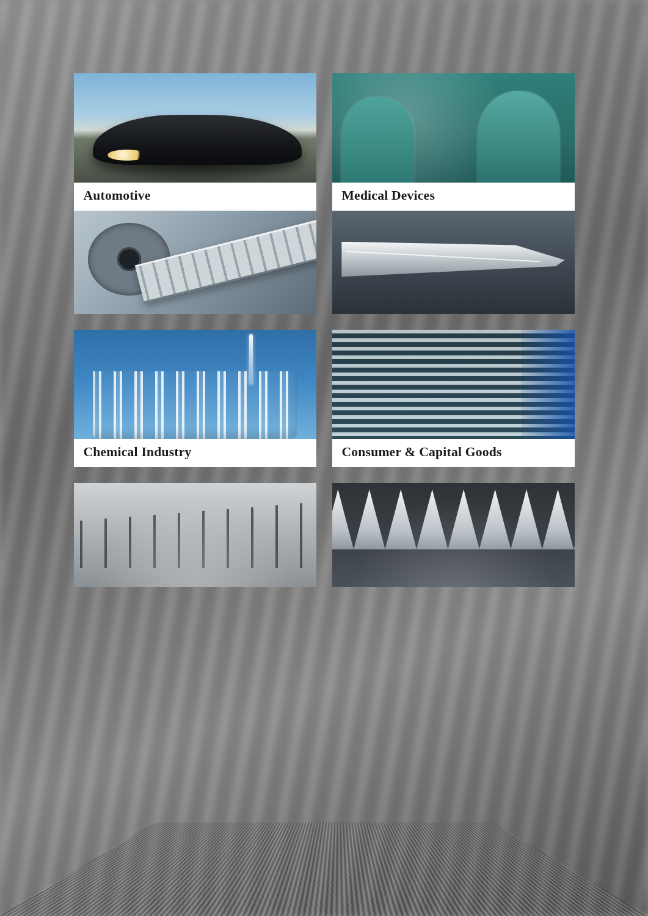Automotive
Medical Devices
Chemical Industry
Consumer & Capital Goods